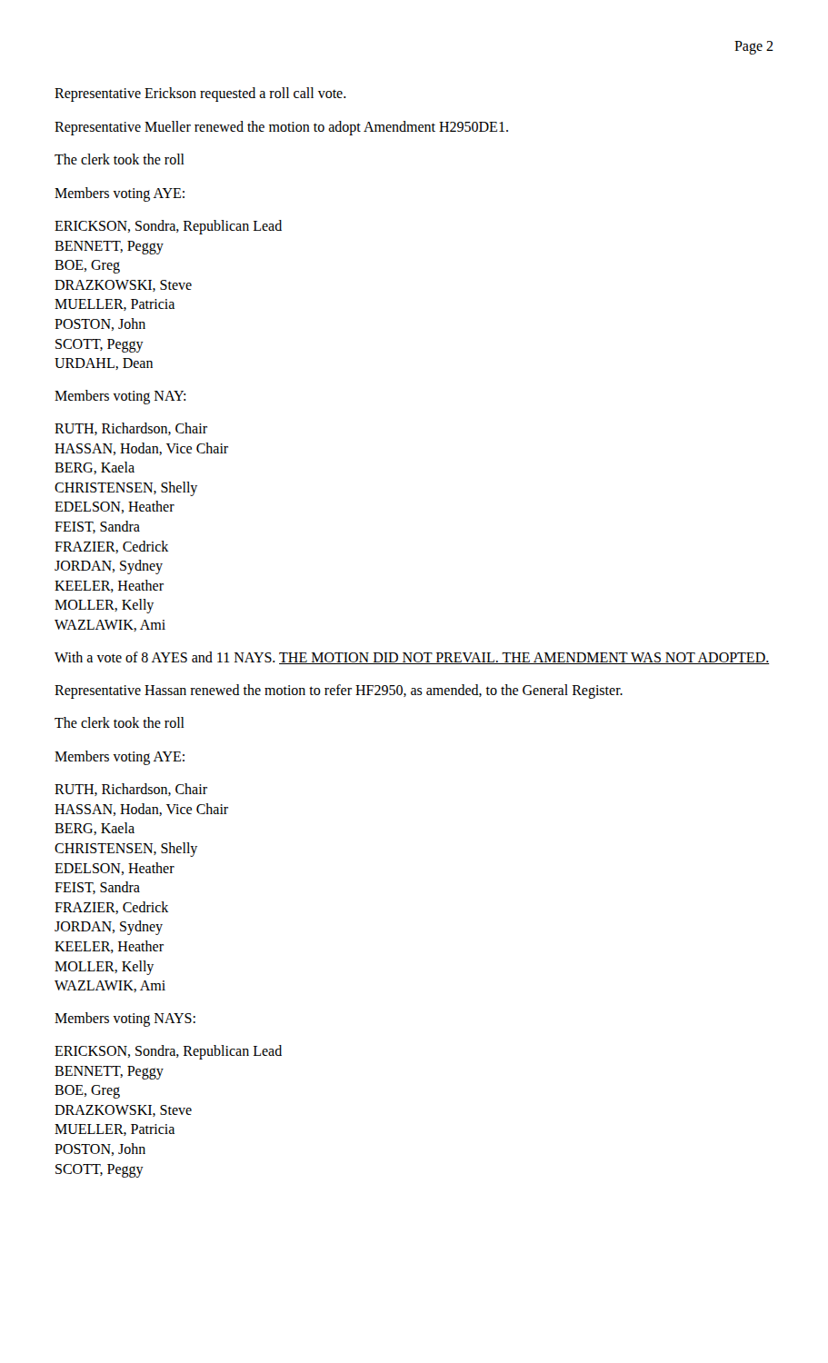Page 2
Representative Erickson requested a roll call vote.
Representative Mueller renewed the motion to adopt Amendment H2950DE1.
The clerk took the roll
Members voting AYE:
ERICKSON, Sondra, Republican Lead
BENNETT, Peggy
BOE, Greg
DRAZKOWSKI, Steve
MUELLER, Patricia
POSTON, John
SCOTT, Peggy
URDAHL, Dean
Members voting NAY:
RUTH, Richardson, Chair
HASSAN, Hodan, Vice Chair
BERG, Kaela
CHRISTENSEN, Shelly
EDELSON, Heather
FEIST, Sandra
FRAZIER, Cedrick
JORDAN, Sydney
KEELER, Heather
MOLLER, Kelly
WAZLAWIK, Ami
With a vote of 8 AYES and 11 NAYS. THE MOTION DID NOT PREVAIL. THE AMENDMENT WAS NOT ADOPTED.
Representative Hassan renewed the motion to refer HF2950, as amended, to the General Register.
The clerk took the roll
Members voting AYE:
RUTH, Richardson, Chair
HASSAN, Hodan, Vice Chair
BERG, Kaela
CHRISTENSEN, Shelly
EDELSON, Heather
FEIST, Sandra
FRAZIER, Cedrick
JORDAN, Sydney
KEELER, Heather
MOLLER, Kelly
WAZLAWIK, Ami
Members voting NAYS:
ERICKSON, Sondra, Republican Lead
BENNETT, Peggy
BOE, Greg
DRAZKOWSKI, Steve
MUELLER, Patricia
POSTON, John
SCOTT, Peggy